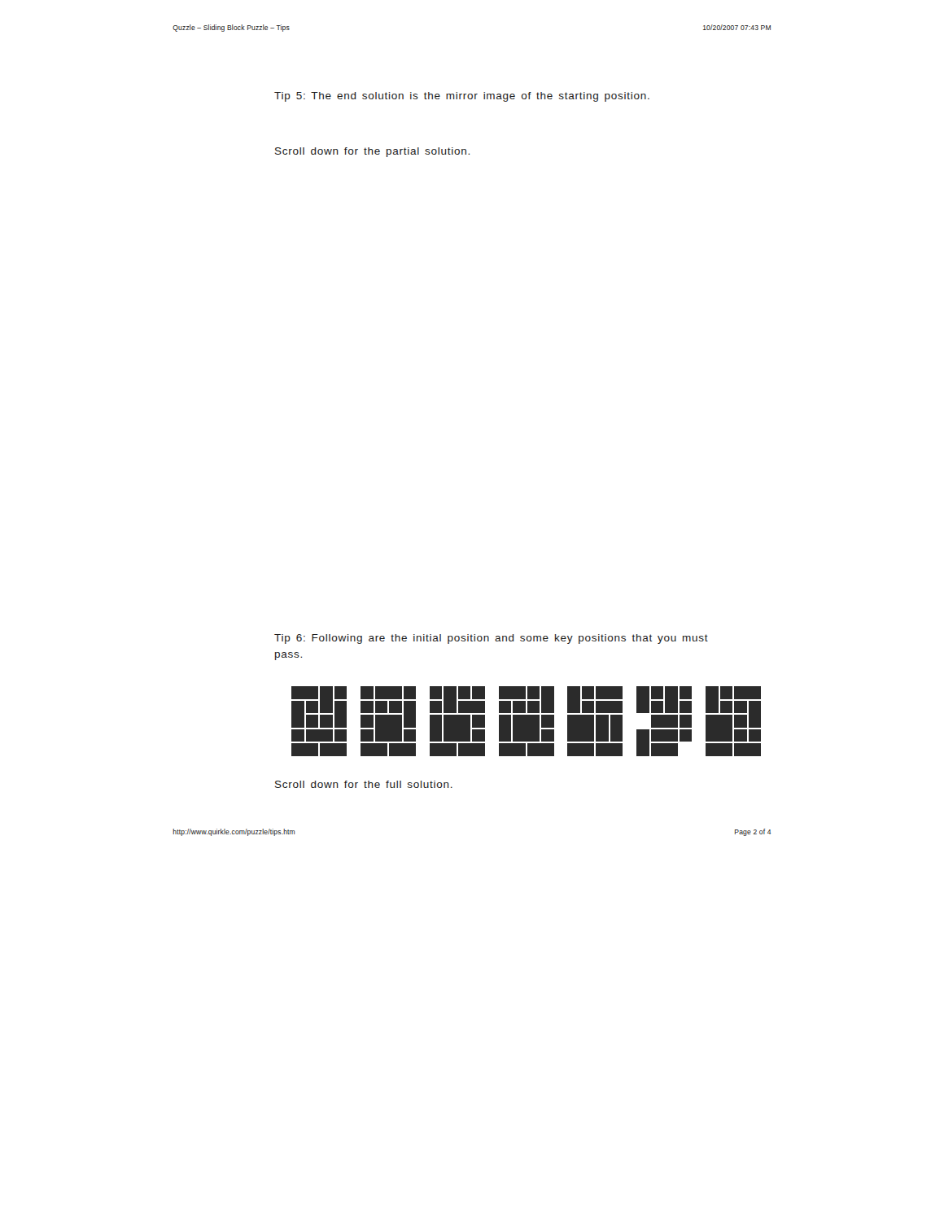Quzzle – Sliding Block Puzzle – Tips 10/20/2007 07:43 PM
Tip 5: The end solution is the mirror image of the starting position.
Scroll down for the partial solution.
Tip 6: Following are the initial position and some key positions that you must pass.
Scroll down for the full solution.
http://www.quirkle.com/puzzle/tips.htm Page 2 of 4